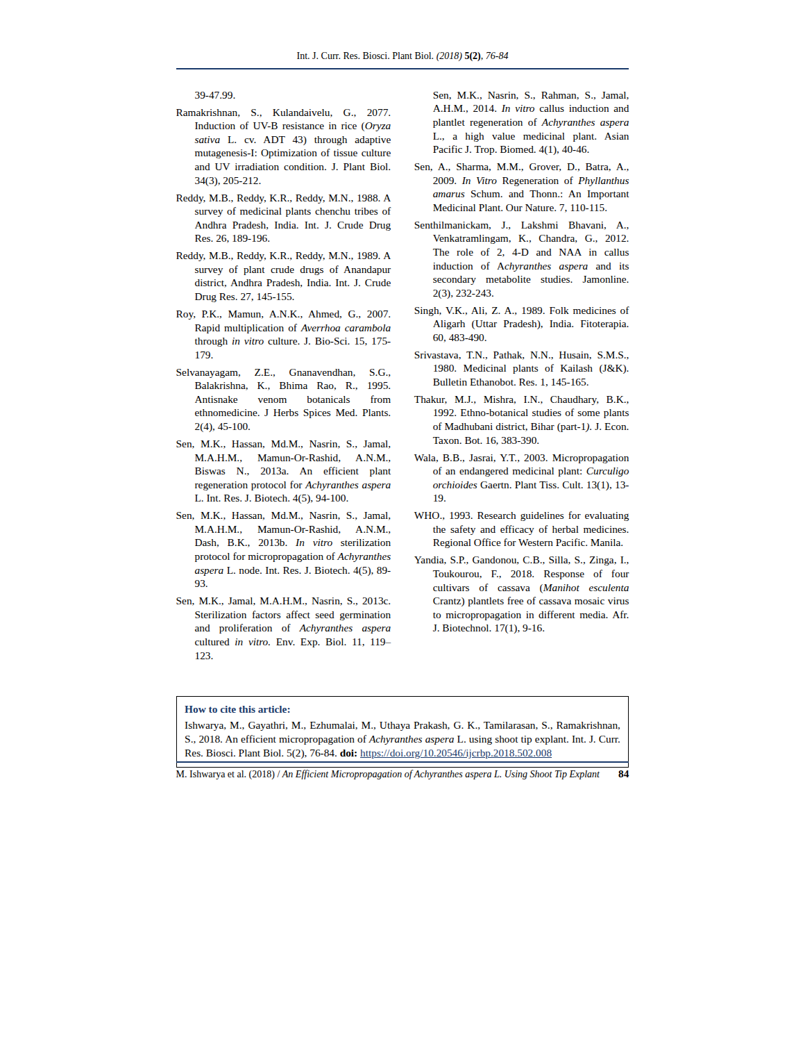Int. J. Curr. Res. Biosci. Plant Biol. (2018) 5(2), 76-84
39-47.99.
Ramakrishnan, S., Kulandaivelu, G., 2077. Induction of UV-B resistance in rice (Oryza sativa L. cv. ADT 43) through adaptive mutagenesis-I: Optimization of tissue culture and UV irradiation condition. J. Plant Biol. 34(3), 205-212.
Reddy, M.B., Reddy, K.R., Reddy, M.N., 1988. A survey of medicinal plants chenchu tribes of Andhra Pradesh, India. Int. J. Crude Drug Res. 26, 189-196.
Reddy, M.B., Reddy, K.R., Reddy, M.N., 1989. A survey of plant crude drugs of Anandapur district, Andhra Pradesh, India. Int. J. Crude Drug Res. 27, 145-155.
Roy, P.K., Mamun, A.N.K., Ahmed, G., 2007. Rapid multiplication of Averrhoa carambola through in vitro culture. J. Bio-Sci. 15, 175-179.
Selvanayagam, Z.E., Gnanavendhan, S.G., Balakrishna, K., Bhima Rao, R., 1995. Antisnake venom botanicals from ethnomedicine. J Herbs Spices Med. Plants. 2(4), 45-100.
Sen, M.K., Hassan, Md.M., Nasrin, S., Jamal, M.A.H.M., Mamun-Or-Rashid, A.N.M., Biswas N., 2013a. An efficient plant regeneration protocol for Achyranthes aspera L. Int. Res. J. Biotech. 4(5), 94-100.
Sen, M.K., Hassan, Md.M., Nasrin, S., Jamal, M.A.H.M., Mamun-Or-Rashid, A.N.M., Dash, B.K., 2013b. In vitro sterilization protocol for micropropagation of Achyranthes aspera L. node. Int. Res. J. Biotech. 4(5), 89-93.
Sen, M.K., Jamal, M.A.H.M., Nasrin, S., 2013c. Sterilization factors affect seed germination and proliferation of Achyranthes aspera cultured in vitro. Env. Exp. Biol. 11, 119–123.
Sen, M.K., Nasrin, S., Rahman, S., Jamal, A.H.M., 2014. In vitro callus induction and plantlet regeneration of Achyranthes aspera L., a high value medicinal plant. Asian Pacific J. Trop. Biomed. 4(1), 40-46.
Sen, A., Sharma, M.M., Grover, D., Batra, A., 2009. In Vitro Regeneration of Phyllanthus amarus Schum. and Thonn.: An Important Medicinal Plant. Our Nature. 7, 110-115.
Senthilmanickam, J., Lakshmi Bhavani, A., Venkatramlingam, K., Chandra, G., 2012. The role of 2, 4-D and NAA in callus induction of Achyranthes aspera and its secondary metabolite studies. Jamonline. 2(3), 232-243.
Singh, V.K., Ali, Z. A., 1989. Folk medicines of Aligarh (Uttar Pradesh), India. Fitoterapia. 60, 483-490.
Srivastava, T.N., Pathak, N.N., Husain, S.M.S., 1980. Medicinal plants of Kailash (J&K). Bulletin Ethanobot. Res. 1, 145-165.
Thakur, M.J., Mishra, I.N., Chaudhary, B.K., 1992. Ethno-botanical studies of some plants of Madhubani district, Bihar (part-1). J. Econ. Taxon. Bot. 16, 383-390.
Wala, B.B., Jasrai, Y.T., 2003. Micropropagation of an endangered medicinal plant: Curculigo orchioides Gaertn. Plant Tiss. Cult. 13(1), 13-19.
WHO., 1993. Research guidelines for evaluating the safety and efficacy of herbal medicines. Regional Office for Western Pacific. Manila.
Yandia, S.P., Gandonou, C.B., Silla, S., Zinga, I., Toukourou, F., 2018. Response of four cultivars of cassava (Manihot esculenta Crantz) plantlets free of cassava mosaic virus to micropropagation in different media. Afr. J. Biotechnol. 17(1), 9-16.
How to cite this article:
Ishwarya, M., Gayathri, M., Ezhumalai, M., Uthaya Prakash, G. K., Tamilarasan, S., Ramakrishnan, S., 2018. An efficient micropropagation of Achyranthes aspera L. using shoot tip explant. Int. J. Curr. Res. Biosci. Plant Biol. 5(2), 76-84. doi: https://doi.org/10.20546/ijcrbp.2018.502.008
M. Ishwarya et al. (2018) / An Efficient Micropropagation of Achyranthes aspera L. Using Shoot Tip Explant
84